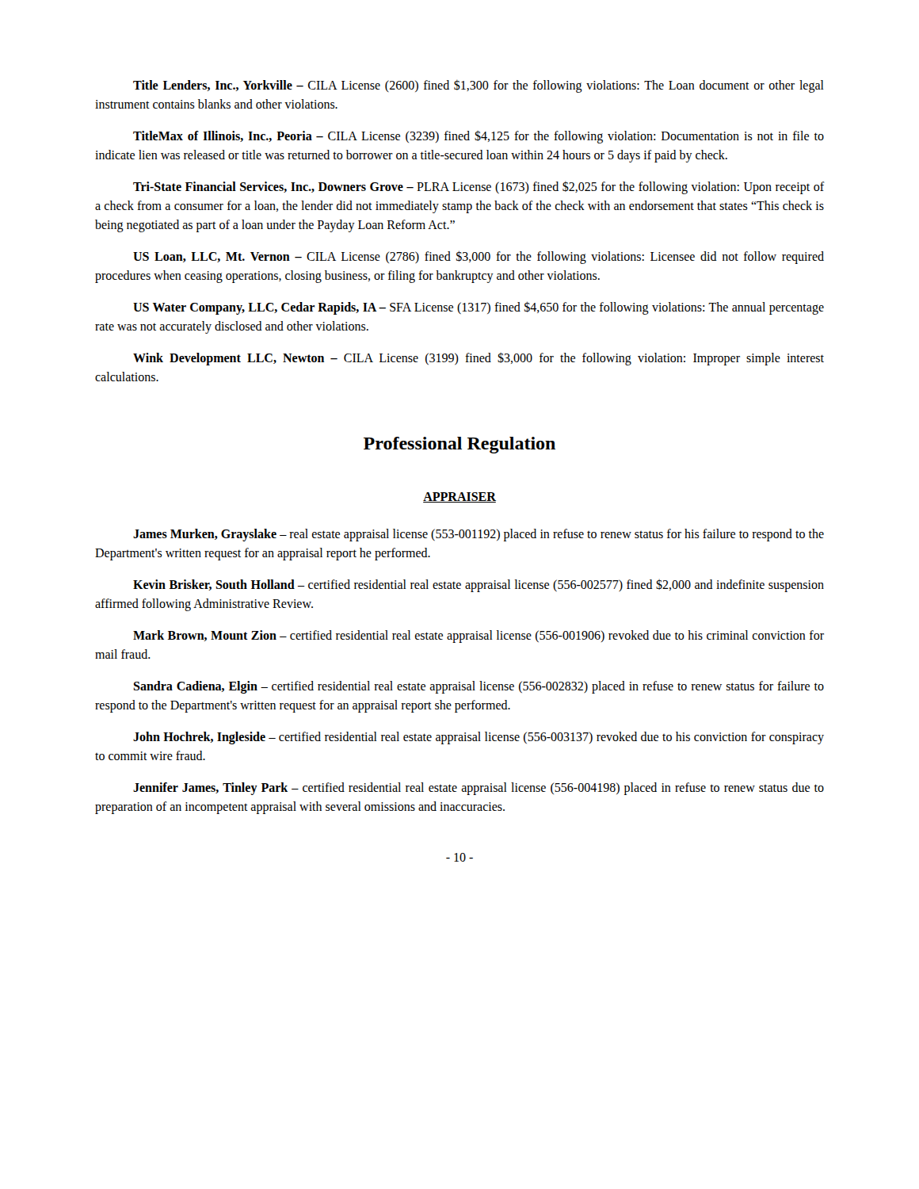Title Lenders, Inc., Yorkville – CILA License (2600) fined $1,300 for the following violations: The Loan document or other legal instrument contains blanks and other violations.
TitleMax of Illinois, Inc., Peoria – CILA License (3239) fined $4,125 for the following violation: Documentation is not in file to indicate lien was released or title was returned to borrower on a title-secured loan within 24 hours or 5 days if paid by check.
Tri-State Financial Services, Inc., Downers Grove – PLRA License (1673) fined $2,025 for the following violation: Upon receipt of a check from a consumer for a loan, the lender did not immediately stamp the back of the check with an endorsement that states “This check is being negotiated as part of a loan under the Payday Loan Reform Act.”
US Loan, LLC, Mt. Vernon – CILA License (2786) fined $3,000 for the following violations: Licensee did not follow required procedures when ceasing operations, closing business, or filing for bankruptcy and other violations.
US Water Company, LLC, Cedar Rapids, IA – SFA License (1317) fined $4,650 for the following violations: The annual percentage rate was not accurately disclosed and other violations.
Wink Development LLC, Newton – CILA License (3199) fined $3,000 for the following violation: Improper simple interest calculations.
Professional Regulation
APPRAISER
James Murken, Grayslake – real estate appraisal license (553-001192) placed in refuse to renew status for his failure to respond to the Department's written request for an appraisal report he performed.
Kevin Brisker, South Holland – certified residential real estate appraisal license (556-002577) fined $2,000 and indefinite suspension affirmed following Administrative Review.
Mark Brown, Mount Zion – certified residential real estate appraisal license (556-001906) revoked due to his criminal conviction for mail fraud.
Sandra Cadiena, Elgin – certified residential real estate appraisal license (556-002832) placed in refuse to renew status for failure to respond to the Department's written request for an appraisal report she performed.
John Hochrek, Ingleside – certified residential real estate appraisal license (556-003137) revoked due to his conviction for conspiracy to commit wire fraud.
Jennifer James, Tinley Park – certified residential real estate appraisal license (556-004198) placed in refuse to renew status due to preparation of an incompetent appraisal with several omissions and inaccuracies.
- 10 -